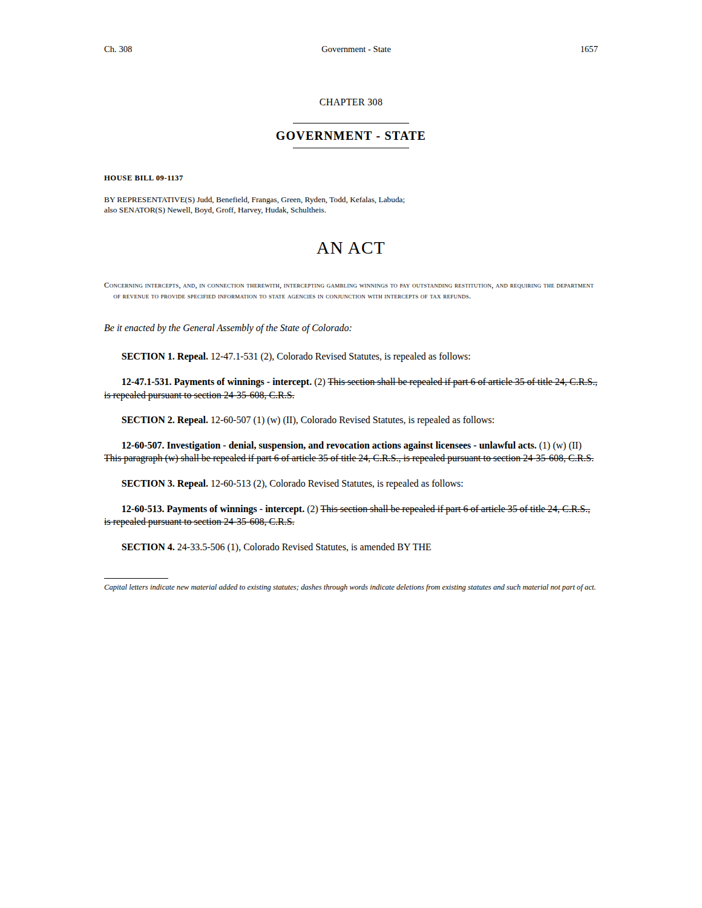Ch. 308 Government - State 1657
CHAPTER 308
GOVERNMENT - STATE
HOUSE BILL 09-1137
BY REPRESENTATIVE(S) Judd, Benefield, Frangas, Green, Ryden, Todd, Kefalas, Labuda;
also SENATOR(S) Newell, Boyd, Groff, Harvey, Hudak, Schultheis.
AN ACT
Concerning intercepts, and, in connection therewith, intercepting gambling winnings to pay outstanding restitution, and requiring the department of revenue to provide specified information to state agencies in conjunction with intercepts of tax refunds.
Be it enacted by the General Assembly of the State of Colorado:
SECTION 1. Repeal. 12-47.1-531 (2), Colorado Revised Statutes, is repealed as follows:
12-47.1-531. Payments of winnings - intercept. (2) This section shall be repealed if part 6 of article 35 of title 24, C.R.S., is repealed pursuant to section 24-35-608, C.R.S.
SECTION 2. Repeal. 12-60-507 (1) (w) (II), Colorado Revised Statutes, is repealed as follows:
12-60-507. Investigation - denial, suspension, and revocation actions against licensees - unlawful acts. (1) (w) (II) This paragraph (w) shall be repealed if part 6 of article 35 of title 24, C.R.S., is repealed pursuant to section 24-35-608, C.R.S.
SECTION 3. Repeal. 12-60-513 (2), Colorado Revised Statutes, is repealed as follows:
12-60-513. Payments of winnings - intercept. (2) This section shall be repealed if part 6 of article 35 of title 24, C.R.S., is repealed pursuant to section 24-35-608, C.R.S.
SECTION 4. 24-33.5-506 (1), Colorado Revised Statutes, is amended BY THE
Capital letters indicate new material added to existing statutes; dashes through words indicate deletions from existing statutes and such material not part of act.